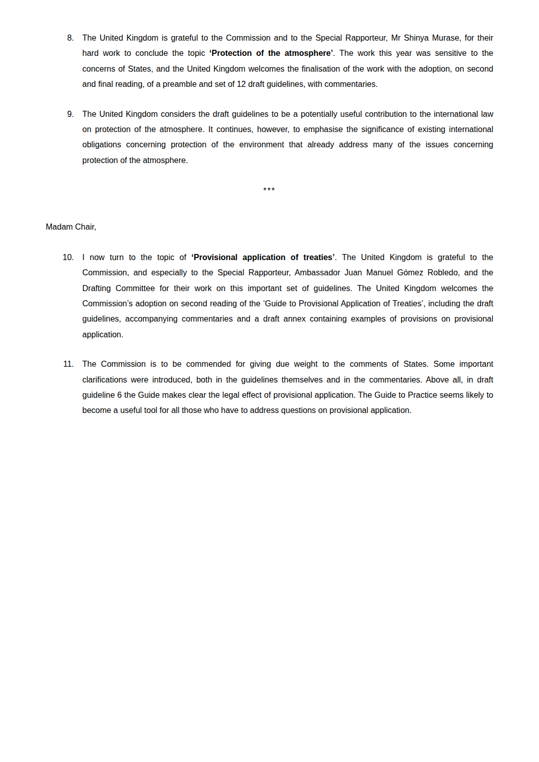The United Kingdom is grateful to the Commission and to the Special Rapporteur, Mr Shinya Murase, for their hard work to conclude the topic ‘Protection of the atmosphere’. The work this year was sensitive to the concerns of States, and the United Kingdom welcomes the finalisation of the work with the adoption, on second and final reading, of a preamble and set of 12 draft guidelines, with commentaries.
The United Kingdom considers the draft guidelines to be a potentially useful contribution to the international law on protection of the atmosphere. It continues, however, to emphasise the significance of existing international obligations concerning protection of the environment that already address many of the issues concerning protection of the atmosphere.
***
Madam Chair,
I now turn to the topic of ‘Provisional application of treaties’. The United Kingdom is grateful to the Commission, and especially to the Special Rapporteur, Ambassador Juan Manuel Gómez Robledo, and the Drafting Committee for their work on this important set of guidelines. The United Kingdom welcomes the Commission’s adoption on second reading of the ‘Guide to Provisional Application of Treaties’, including the draft guidelines, accompanying commentaries and a draft annex containing examples of provisions on provisional application.
The Commission is to be commended for giving due weight to the comments of States. Some important clarifications were introduced, both in the guidelines themselves and in the commentaries. Above all, in draft guideline 6 the Guide makes clear the legal effect of provisional application. The Guide to Practice seems likely to become a useful tool for all those who have to address questions on provisional application.